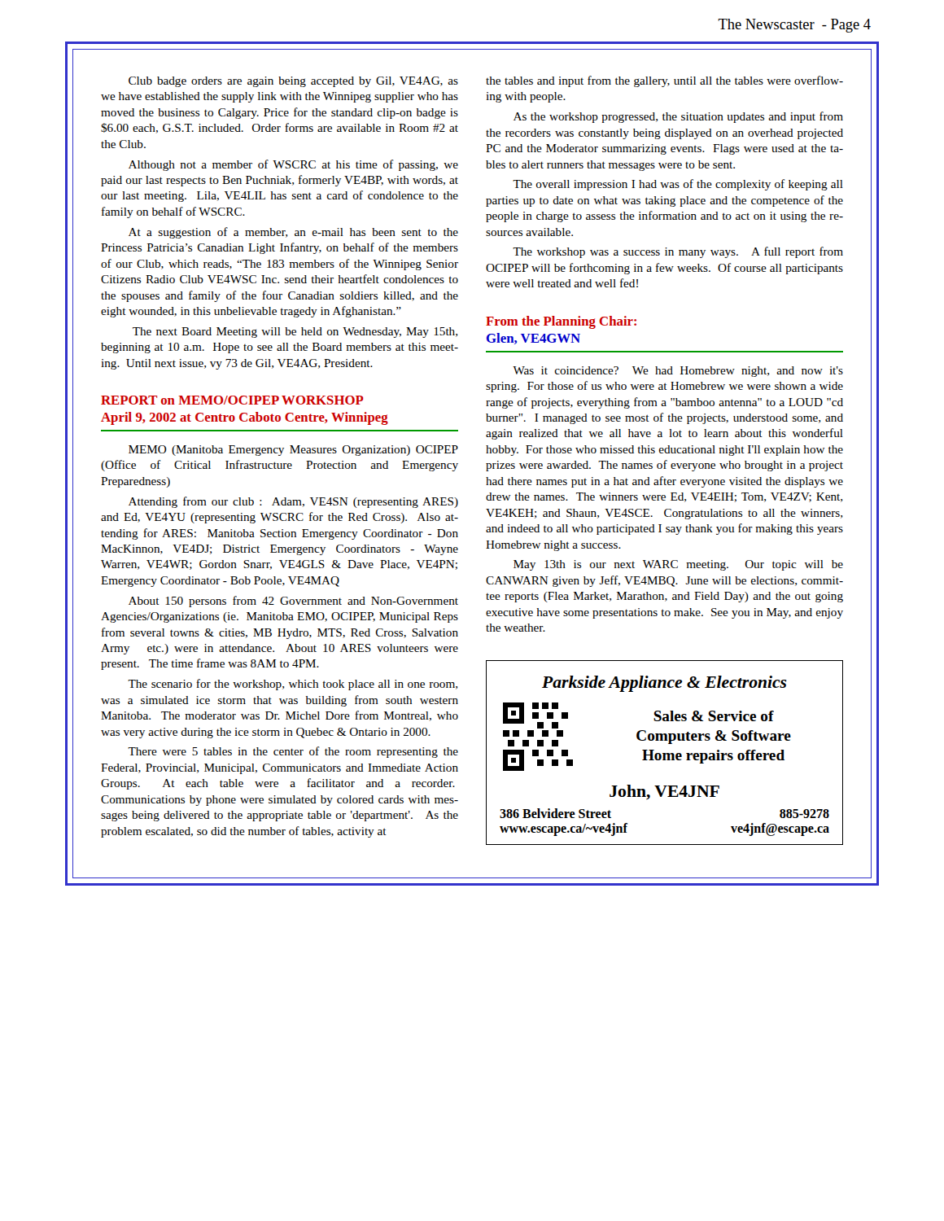The Newscaster - Page 4
Club badge orders are again being accepted by Gil, VE4AG, as we have established the supply link with the Winnipeg supplier who has moved the business to Calgary. Price for the standard clip-on badge is $6.00 each, G.S.T. included. Order forms are available in Room #2 at the Club.
Although not a member of WSCRC at his time of passing, we paid our last respects to Ben Puchniak, formerly VE4BP, with words, at our last meeting. Lila, VE4LIL has sent a card of condolence to the family on behalf of WSCRC.
At a suggestion of a member, an e-mail has been sent to the Princess Patricia’s Canadian Light Infantry, on behalf of the members of our Club, which reads, “The 183 members of the Winnipeg Senior Citizens Radio Club VE4WSC Inc. send their heartfelt condolences to the spouses and family of the four Canadian soldiers killed, and the eight wounded, in this unbelievable tragedy in Afghanistan.”
The next Board Meeting will be held on Wednesday, May 15th, beginning at 10 a.m. Hope to see all the Board members at this meeting. Until next issue, vy 73 de Gil, VE4AG, President.
REPORT on MEMO/OCIPEP WORKSHOPApril 9, 2002 at Centro Caboto Centre, Winnipeg
MEMO (Manitoba Emergency Measures Organization) OCIPEP (Office of Critical Infrastructure Protection and Emergency Preparedness)
Attending from our club : Adam, VE4SN (representing ARES) and Ed, VE4YU (representing WSCRC for the Red Cross). Also attending for ARES: Manitoba Section Emergency Coordinator - Don MacKinnon, VE4DJ; District Emergency Coordinators - Wayne Warren, VE4WR; Gordon Snarr, VE4GLS & Dave Place, VE4PN; Emergency Coordinator - Bob Poole, VE4MAQ
About 150 persons from 42 Government and Non-Government Agencies/Organizations (ie. Manitoba EMO, OCIPEP, Municipal Reps from several towns & cities, MB Hydro, MTS, Red Cross, Salvation Army etc.) were in attendance. About 10 ARES volunteers were present. The time frame was 8AM to 4PM.
The scenario for the workshop, which took place all in one room, was a simulated ice storm that was building from south western Manitoba. The moderator was Dr. Michel Dore from Montreal, who was very active during the ice storm in Quebec & Ontario in 2000.
There were 5 tables in the center of the room representing the Federal, Provincial, Municipal, Communicators and Immediate Action Groups. At each table were a facilitator and a recorder. Communications by phone were simulated by colored cards with messages being delivered to the appropriate table or 'department'. As the problem escalated, so did the number of tables, activity at
the tables and input from the gallery, until all the tables were overflowing with people.
As the workshop progressed, the situation updates and input from the recorders was constantly being displayed on an overhead projected PC and the Moderator summarizing events. Flags were used at the tables to alert runners that messages were to be sent.
The overall impression I had was of the complexity of keeping all parties up to date on what was taking place and the competence of the people in charge to assess the information and to act on it using the resources available.
The workshop was a success in many ways. A full report from OCIPEP will be forthcoming in a few weeks. Of course all participants were well treated and well fed!
From the Planning Chair:Glen, VE4GWN
Was it coincidence? We had Homebrew night, and now it's spring. For those of us who were at Homebrew we were shown a wide range of projects, everything from a "bamboo antenna" to a LOUD "cd burner". I managed to see most of the projects, understood some, and again realized that we all have a lot to learn about this wonderful hobby. For those who missed this educational night I'll explain how the prizes were awarded. The names of everyone who brought in a project had there names put in a hat and after everyone visited the displays we drew the names. The winners were Ed, VE4EIH; Tom, VE4ZV; Kent, VE4KEH; and Shaun, VE4SCE. Congratulations to all the winners, and indeed to all who participated I say thank you for making this years Homebrew night a success.
May 13th is our next WARC meeting. Our topic will be CANWARN given by Jeff, VE4MBQ. June will be elections, committee reports (Flea Market, Marathon, and Field Day) and the out going executive have some presentations to make. See you in May, and enjoy the weather.
Parkside Appliance & Electronics
Sales & Service of
Computers & Software
Home repairs offered
John, VE4JNF
386 Belvidere Street 885-9278
www.escape.ca/~ve4jnf ve4jnf@escape.ca